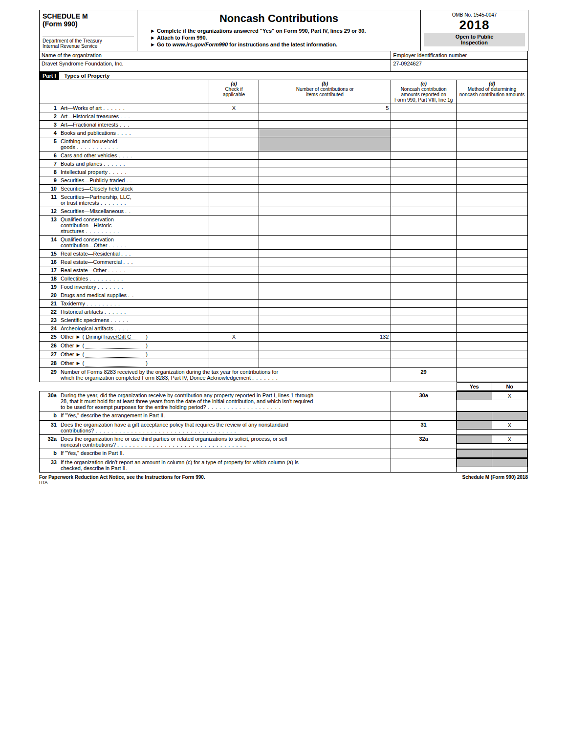SCHEDULE M
(Form 990)
Department of the Treasury
Internal Revenue Service
Noncash Contributions
► Complete if the organizations answered "Yes" on Form 990, Part IV, lines 29 or 30.
► Attach to Form 990.
► Go to www.irs.gov/Form990 for instructions and the latest information.
OMB No. 1545-0047
2018
Open to Public
Inspection
| Name of the organization | Employer identification number |
| Dravet Syndrome Foundation, Inc. | 27-0924627 |
| Part I Types of Property |
| | (a) Check if applicable | (b) Number of contributions or items contributed | (c) Noncash contribution amounts reported on Form 990, Part VIII, line 1g | (d) Method of determining noncash contribution amounts |
| 1 | Art—Works of art . . . . . . | X | 5 | | |
| 2 | Art—Historical treasures . . . | | | | |
| 3 | Art—Fractional interests . . . | | | | |
| 4 | Books and publications . . . . | | | | |
| 5 | Clothing and household goods . . . . . . . . . . . | | | | |
| 6 | Cars and other vehicles . . . . | | | | |
| 7 | Boats and planes . . . . . . | | | | |
| 8 | Intellectual property . . . . . | | | | |
| 9 | Securities—Publicly traded . . | | | | |
| 10 | Securities—Closely held stock | | | | |
| 11 | Securities—Partnership, LLC, or trust interests . . . . . . . | | | | |
| 12 | Securities—Miscellaneous . . | | | | |
| 13 | Qualified conservation contribution—Historic structures . . . . . . . . . | | | | |
| 14 | Qualified conservation contribution—Other . . . . . | | | | |
| 15 | Real estate—Residential . . . | | | | |
| 16 | Real estate—Commercial . . . | | | | |
| 17 | Real estate—Other . . . . . | | | | |
| 18 | Collectibles . . . . . . . . . | | | | |
| 19 | Food inventory . . . . . . . | | | | |
| 20 | Drugs and medical supplies . . | | | | |
| 21 | Taxidermy . . . . . . . . . | | | | |
| 22 | Historical artifacts . . . . . . | | | | |
| 23 | Scientific specimens . . . . . | | | | |
| 24 | Archeological artifacts . . . . | | | | |
| 25 | Other ► ( Dining/Trave/Gift C ) | X | 132 | | |
| 26 | Other ► ( ) | | | | |
| 27 | Other ► ( ) | | | | |
| 28 | Other ► ( ) | | | | |
| 29 | Number of Forms 8283 received by the organization during the tax year for contributions for which the organization completed Form 8283, Part IV, Donee Acknowledgement . . . . . . . | 29 | |
| | | / Yes / No / |
| 30a | During the year, did the organization receive by contribution any property reported in Part I, lines 1 through 28, that it must hold for at least three years from the date of the initial contribution, and which isn't required to be used for exempt purposes for the entire holding period? . . . . . . . . . . . . . . . . . . . | 30a | / / X / |
| b | If "Yes," describe the arrangement in Part II. | | |
| 31 | Does the organization have a gift acceptance policy that requires the review of any nonstandard contributions? . . . . . . . . . . . . . . . . . . . . . . . . . . . . . . . . . . . . | 31 | / / X / |
| 32a | Does the organization hire or use third parties or related organizations to solicit, process, or sell noncash contributions? . . . . . . . . . . . . . . . . . . . . . . . . . . . . . . . . . | 32a | / / X / |
| b | If "Yes," describe in Part II. | | |
| 33 | If the organization didn't report an amount in column (c) for a type of property for which column (a) is checked, describe in Part II. | | |
For Paperwork Reduction Act Notice, see the Instructions for Form 990.
Schedule M (Form 990) 2018
HTA